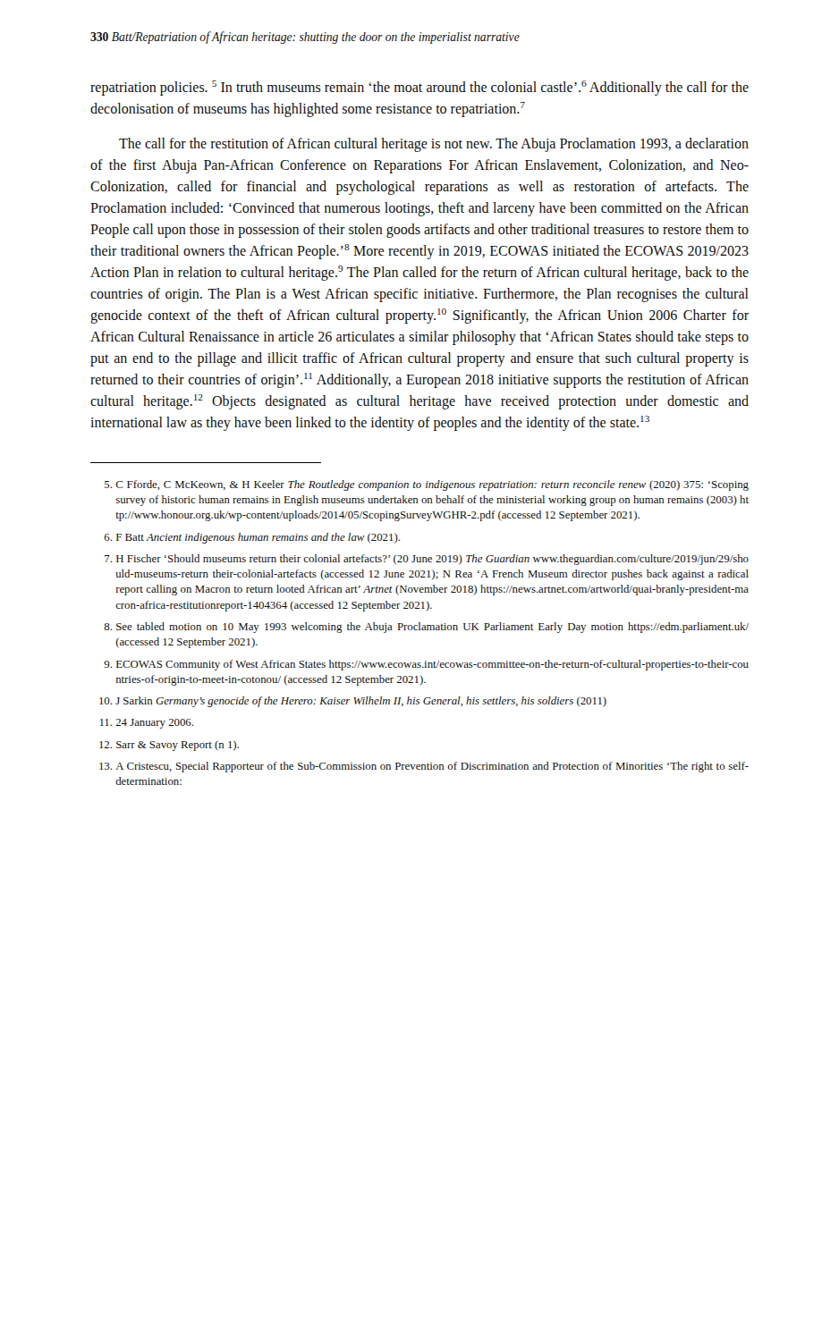330 Batt/Repatriation of African heritage: shutting the door on the imperialist narrative
repatriation policies. 5 In truth museums remain ‘the moat around the colonial castle’.6 Additionally the call for the decolonisation of museums has highlighted some resistance to repatriation.7
The call for the restitution of African cultural heritage is not new. The Abuja Proclamation 1993, a declaration of the first Abuja Pan-African Conference on Reparations For African Enslavement, Colonization, and Neo-Colonization, called for financial and psychological reparations as well as restoration of artefacts. The Proclamation included: ‘Convinced that numerous lootings, theft and larceny have been committed on the African People call upon those in possession of their stolen goods artifacts and other traditional treasures to restore them to their traditional owners the African People.’8 More recently in 2019, ECOWAS initiated the ECOWAS 2019/2023 Action Plan in relation to cultural heritage.9 The Plan called for the return of African cultural heritage, back to the countries of origin. The Plan is a West African specific initiative. Furthermore, the Plan recognises the cultural genocide context of the theft of African cultural property.10 Significantly, the African Union 2006 Charter for African Cultural Renaissance in article 26 articulates a similar philosophy that ‘African States should take steps to put an end to the pillage and illicit traffic of African cultural property and ensure that such cultural property is returned to their countries of origin’.11 Additionally, a European 2018 initiative supports the restitution of African cultural heritage.12 Objects designated as cultural heritage have received protection under domestic and international law as they have been linked to the identity of peoples and the identity of the state.13
C Fforde, C McKeown, & H Keeler The Routledge companion to indigenous repatriation: return reconcile renew (2020) 375: ‘Scoping survey of historic human remains in English museums undertaken on behalf of the ministerial working group on human remains (2003) http://www.honour.org.uk/wp-content/uploads/2014/05/ScopingSurveyWGHR-2.pdf (accessed 12 September 2021).
F Batt Ancient indigenous human remains and the law (2021).
H Fischer ‘Should museums return their colonial artefacts?’ (20 June 2019) The Guardian www.theguardian.com/culture/2019/jun/29/should-museums-return their-colonial-artefacts (accessed 12 June 2021); N Rea ‘A French Museum director pushes back against a radical report calling on Macron to return looted African art’ Artnet (November 2018) https://news.artnet.com/artworld/quai-branly-president-macron-africa-restitutionreport-1404364 (accessed 12 September 2021).
See tabled motion on 10 May 1993 welcoming the Abuja Proclamation UK Parliament Early Day motion https://edm.parliament.uk/ (accessed 12 September 2021).
ECOWAS Community of West African States https://www.ecowas.int/ecowas-committee-on-the-return-of-cultural-properties-to-their-countries-of-origin-to-meet-in-cotonou/ (accessed 12 September 2021).
J Sarkin Germany’s genocide of the Herero: Kaiser Wilhelm II, his General, his settlers, his soldiers (2011)
24 January 2006.
Sarr & Savoy Report (n 1).
A Cristescu, Special Rapporteur of the Sub-Commission on Prevention of Discrimination and Protection of Minorities ‘The right to self-determination: